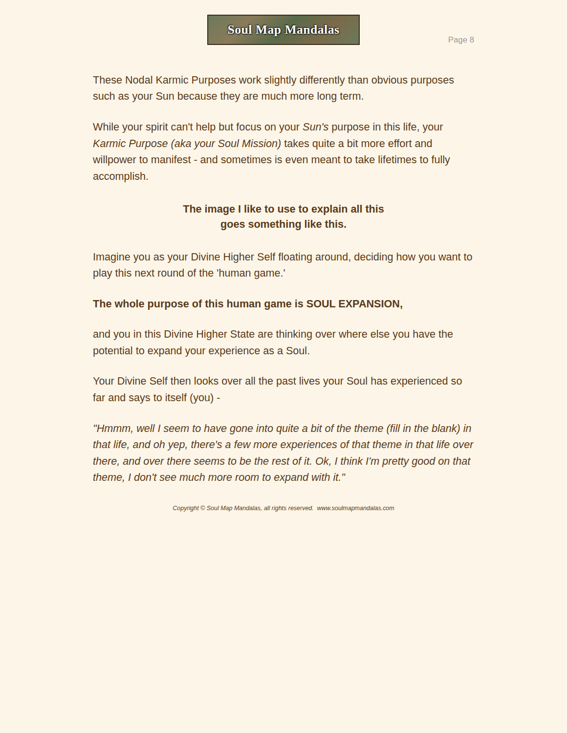Soul Map Mandalas
Page 8
These Nodal Karmic Purposes work slightly differently than obvious purposes such as your Sun because they are much more long term.
While your spirit can't help but focus on your Sun's purpose in this life, your Karmic Purpose (aka your Soul Mission) takes quite a bit more effort and willpower to manifest - and sometimes is even meant to take lifetimes to fully accomplish.
The image I like to use to explain all this
goes something like this.
Imagine you as your Divine Higher Self floating around, deciding how you want to play this next round of the 'human game.'
The whole purpose of this human game is SOUL EXPANSION,
and you in this Divine Higher State are thinking over where else you have the potential to expand your experience as a Soul.
Your Divine Self then looks over all the past lives your Soul has experienced so far and says to itself (you) -
"Hmmm, well I seem to have gone into quite a bit of the theme (fill in the blank) in that life, and oh yep, there's a few more experiences of that theme in that life over there, and over there seems to be the rest of it. Ok, I think I'm pretty good on that theme, I don't see much more room to expand with it."
Copyright © Soul Map Mandalas, all rights reserved. www.soulmapmandalas.com